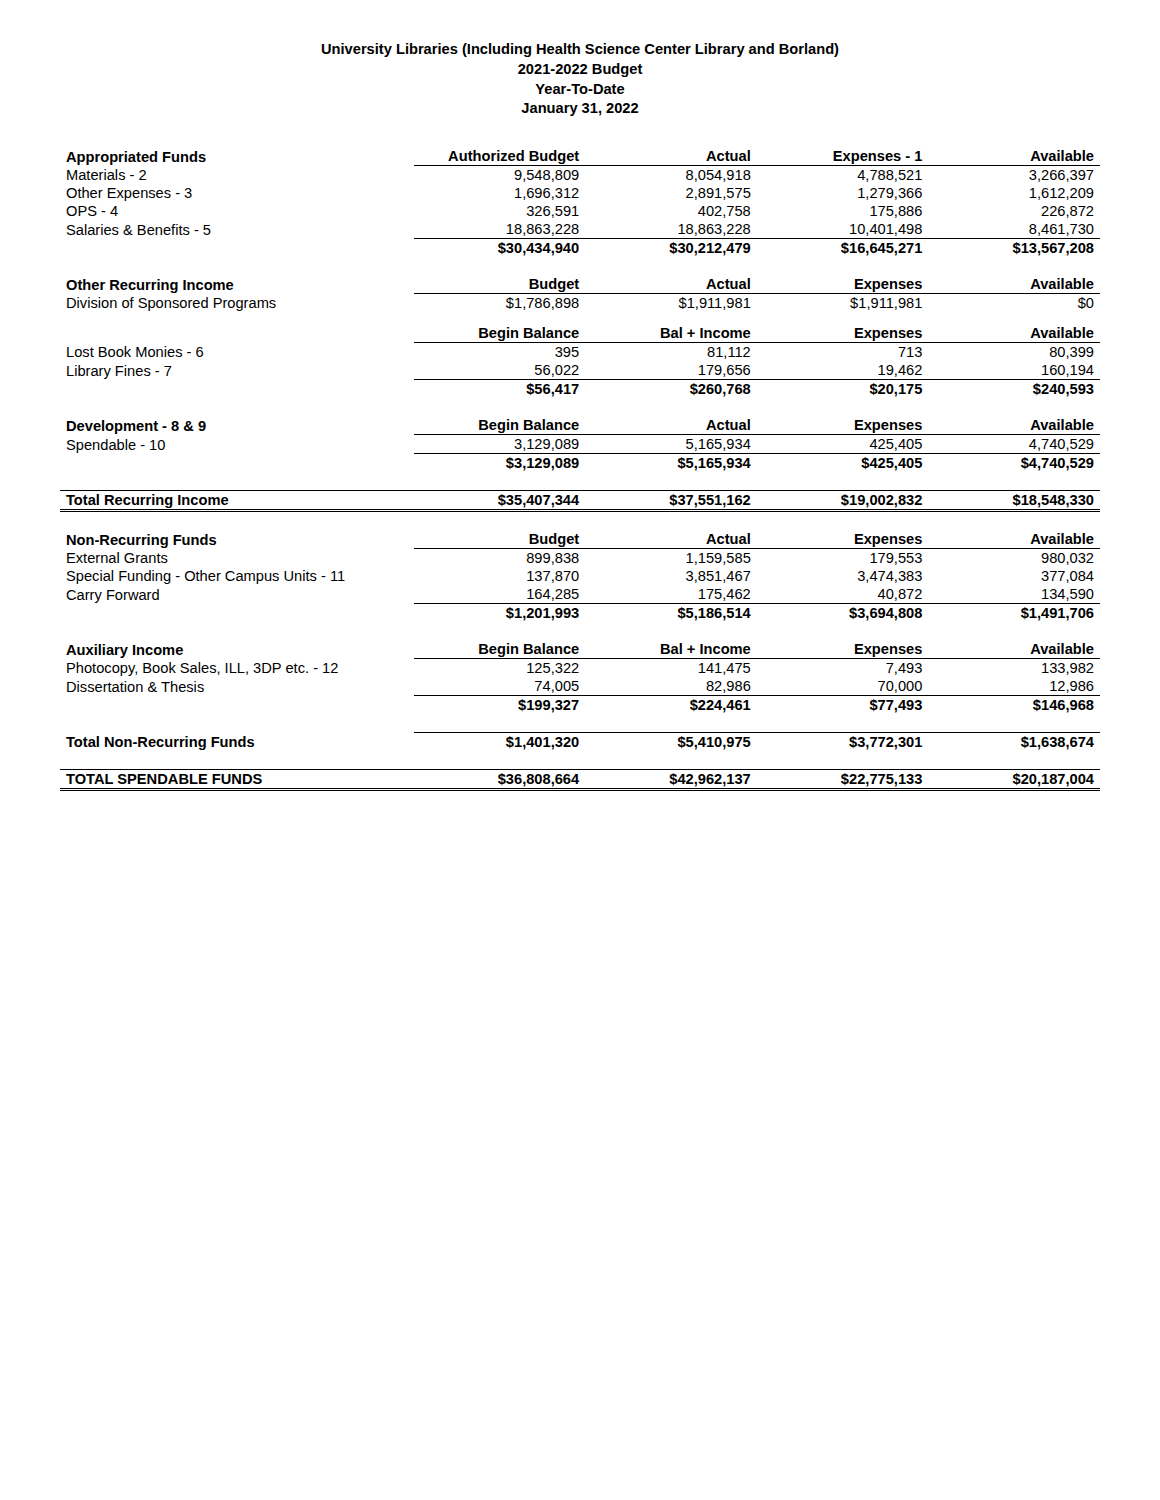University Libraries (Including Health Science Center Library and Borland)
2021-2022 Budget
Year-To-Date
January 31, 2022
| Appropriated Funds | Authorized Budget | Actual | Expenses - 1 | Available |
| Materials - 2 | 9,548,809 | 8,054,918 | 4,788,521 | 3,266,397 |
| Other Expenses - 3 | 1,696,312 | 2,891,575 | 1,279,366 | 1,612,209 |
| OPS - 4 | 326,591 | 402,758 | 175,886 | 226,872 |
| Salaries & Benefits - 5 | 18,863,228 | 18,863,228 | 10,401,498 | 8,461,730 |
| | $30,434,940 | $30,212,479 | $16,645,271 | $13,567,208 |
| Other Recurring Income | Budget | Actual | Expenses | Available |
| Division of Sponsored Programs | $1,786,898 | $1,911,981 | $1,911,981 | $0 |
| | Begin Balance | Bal + Income | Expenses | Available |
| Lost Book Monies - 6 | 395 | 81,112 | 713 | 80,399 |
| Library Fines - 7 | 56,022 | 179,656 | 19,462 | 160,194 |
| | $56,417 | $260,768 | $20,175 | $240,593 |
| Development - 8 & 9 | Begin Balance | Actual | Expenses | Available |
| Spendable - 10 | 3,129,089 | 5,165,934 | 425,405 | 4,740,529 |
| | $3,129,089 | $5,165,934 | $425,405 | $4,740,529 |
| Total Recurring Income | $35,407,344 | $37,551,162 | $19,002,832 | $18,548,330 |
| Non-Recurring Funds | Budget | Actual | Expenses | Available |
| External Grants | 899,838 | 1,159,585 | 179,553 | 980,032 |
| Special Funding - Other Campus Units - 11 | 137,870 | 3,851,467 | 3,474,383 | 377,084 |
| Carry Forward | 164,285 | 175,462 | 40,872 | 134,590 |
| | $1,201,993 | $5,186,514 | $3,694,808 | $1,491,706 |
| Auxiliary Income | Begin Balance | Bal + Income | Expenses | Available |
| Photocopy, Book Sales, ILL, 3DP etc. - 12 | 125,322 | 141,475 | 7,493 | 133,982 |
| Dissertation & Thesis | 74,005 | 82,986 | 70,000 | 12,986 |
| | $199,327 | $224,461 | $77,493 | $146,968 |
| Total Non-Recurring Funds | $1,401,320 | $5,410,975 | $3,772,301 | $1,638,674 |
| TOTAL SPENDABLE FUNDS | $36,808,664 | $42,962,137 | $22,775,133 | $20,187,004 |